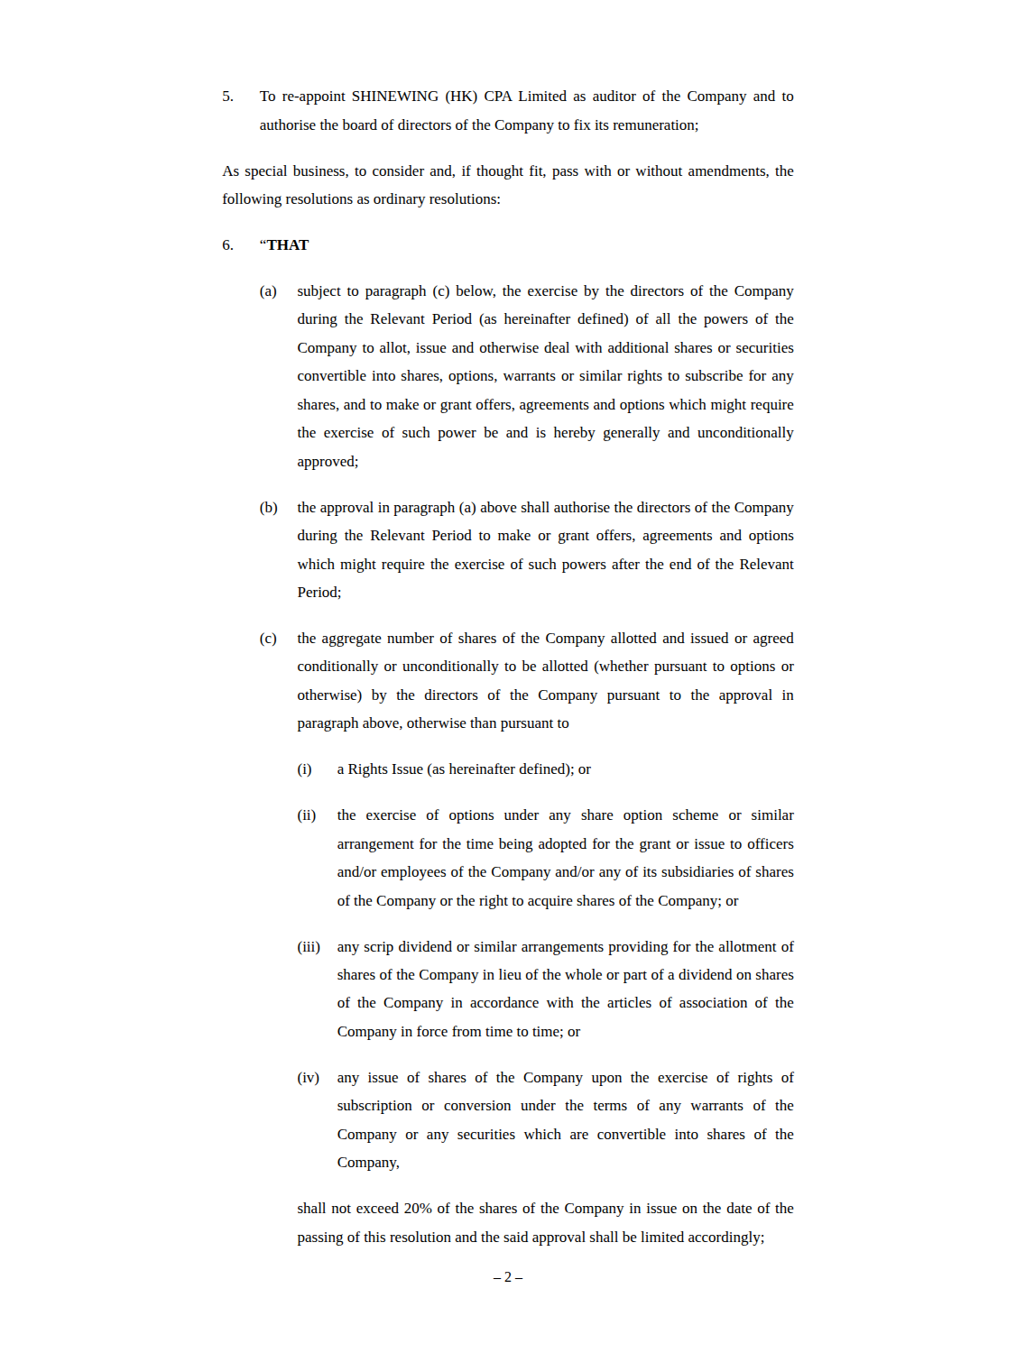5.
To re-appoint SHINEWING (HK) CPA Limited as auditor of the Company and to authorise the board of directors of the Company to fix its remuneration;
As special business, to consider and, if thought fit, pass with or without amendments, the following resolutions as ordinary resolutions:
6.
“THAT
(a)
subject to paragraph (c) below, the exercise by the directors of the Company during the Relevant Period (as hereinafter defined) of all the powers of the Company to allot, issue and otherwise deal with additional shares or securities convertible into shares, options, warrants or similar rights to subscribe for any shares, and to make or grant offers, agreements and options which might require the exercise of such power be and is hereby generally and unconditionally approved;
(b)
the approval in paragraph (a) above shall authorise the directors of the Company during the Relevant Period to make or grant offers, agreements and options which might require the exercise of such powers after the end of the Relevant Period;
(c)
the aggregate number of shares of the Company allotted and issued or agreed conditionally or unconditionally to be allotted (whether pursuant to options or otherwise) by the directors of the Company pursuant to the approval in paragraph above, otherwise than pursuant to
(i)
a Rights Issue (as hereinafter defined); or
(ii)
the exercise of options under any share option scheme or similar arrangement for the time being adopted for the grant or issue to officers and/or employees of the Company and/or any of its subsidiaries of shares of the Company or the right to acquire shares of the Company; or
(iii)
any scrip dividend or similar arrangements providing for the allotment of shares of the Company in lieu of the whole or part of a dividend on shares of the Company in accordance with the articles of association of the Company in force from time to time; or
(iv)
any issue of shares of the Company upon the exercise of rights of subscription or conversion under the terms of any warrants of the Company or any securities which are convertible into shares of the Company,
shall not exceed 20% of the shares of the Company in issue on the date of the passing of this resolution and the said approval shall be limited accordingly;
– 2 –